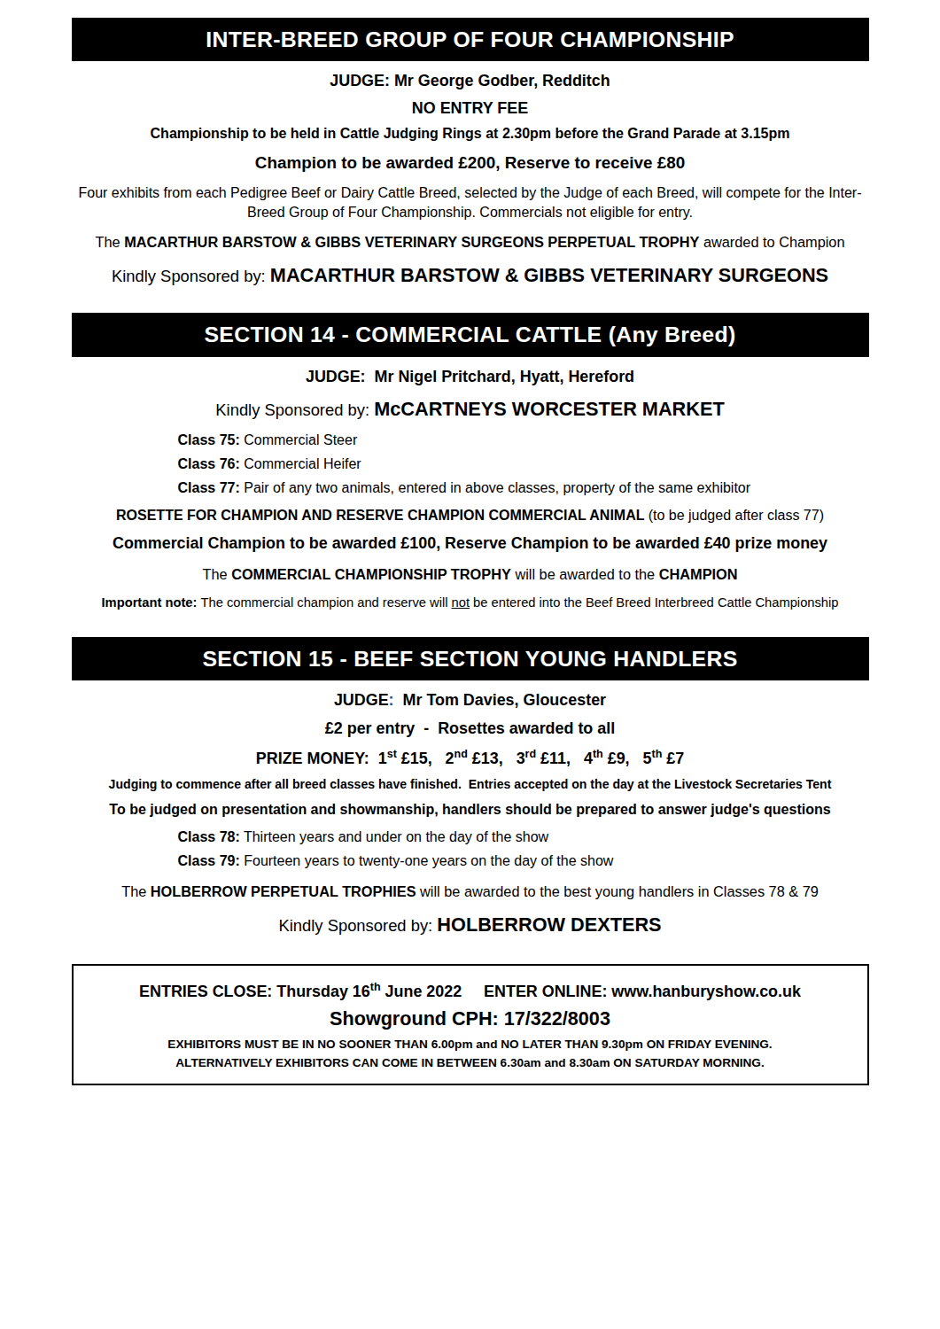INTER-BREED GROUP OF FOUR CHAMPIONSHIP
JUDGE: Mr George Godber, Redditch
NO ENTRY FEE
Championship to be held in Cattle Judging Rings at 2.30pm before the Grand Parade at 3.15pm
Champion to be awarded £200, Reserve to receive £80
Four exhibits from each Pedigree Beef or Dairy Cattle Breed, selected by the Judge of each Breed, will compete for the Inter-Breed Group of Four Championship. Commercials not eligible for entry.
The MACARTHUR BARSTOW & GIBBS VETERINARY SURGEONS PERPETUAL TROPHY awarded to Champion
Kindly Sponsored by: MACARTHUR BARSTOW & GIBBS VETERINARY SURGEONS
SECTION 14 - COMMERCIAL CATTLE (Any Breed)
JUDGE: Mr Nigel Pritchard, Hyatt, Hereford
Kindly Sponsored by: McCARTNEYS WORCESTER MARKET
Class 75: Commercial Steer
Class 76: Commercial Heifer
Class 77: Pair of any two animals, entered in above classes, property of the same exhibitor
ROSETTE FOR CHAMPION AND RESERVE CHAMPION COMMERCIAL ANIMAL (to be judged after class 77)
Commercial Champion to be awarded £100, Reserve Champion to be awarded £40 prize money
The COMMERCIAL CHAMPIONSHIP TROPHY will be awarded to the CHAMPION
Important note: The commercial champion and reserve will not be entered into the Beef Breed Interbreed Cattle Championship
SECTION 15 - BEEF SECTION YOUNG HANDLERS
JUDGE: Mr Tom Davies, Gloucester
£2 per entry - Rosettes awarded to all
PRIZE MONEY: 1st £15, 2nd £13, 3rd £11, 4th £9, 5th £7
Judging to commence after all breed classes have finished. Entries accepted on the day at the Livestock Secretaries Tent
To be judged on presentation and showmanship, handlers should be prepared to answer judge's questions
Class 78: Thirteen years and under on the day of the show
Class 79: Fourteen years to twenty-one years on the day of the show
The HOLBERROW PERPETUAL TROPHIES will be awarded to the best young handlers in Classes 78 & 79
Kindly Sponsored by: HOLBERROW DEXTERS
ENTRIES CLOSE: Thursday 16th June 2022 ENTER ONLINE: www.hanburyshow.co.uk
Showground CPH: 17/322/8003
EXHIBITORS MUST BE IN NO SOONER THAN 6.00pm and NO LATER THAN 9.30pm ON FRIDAY EVENING.
ALTERNATIVELY EXHIBITORS CAN COME IN BETWEEN 6.30am and 8.30am ON SATURDAY MORNING.